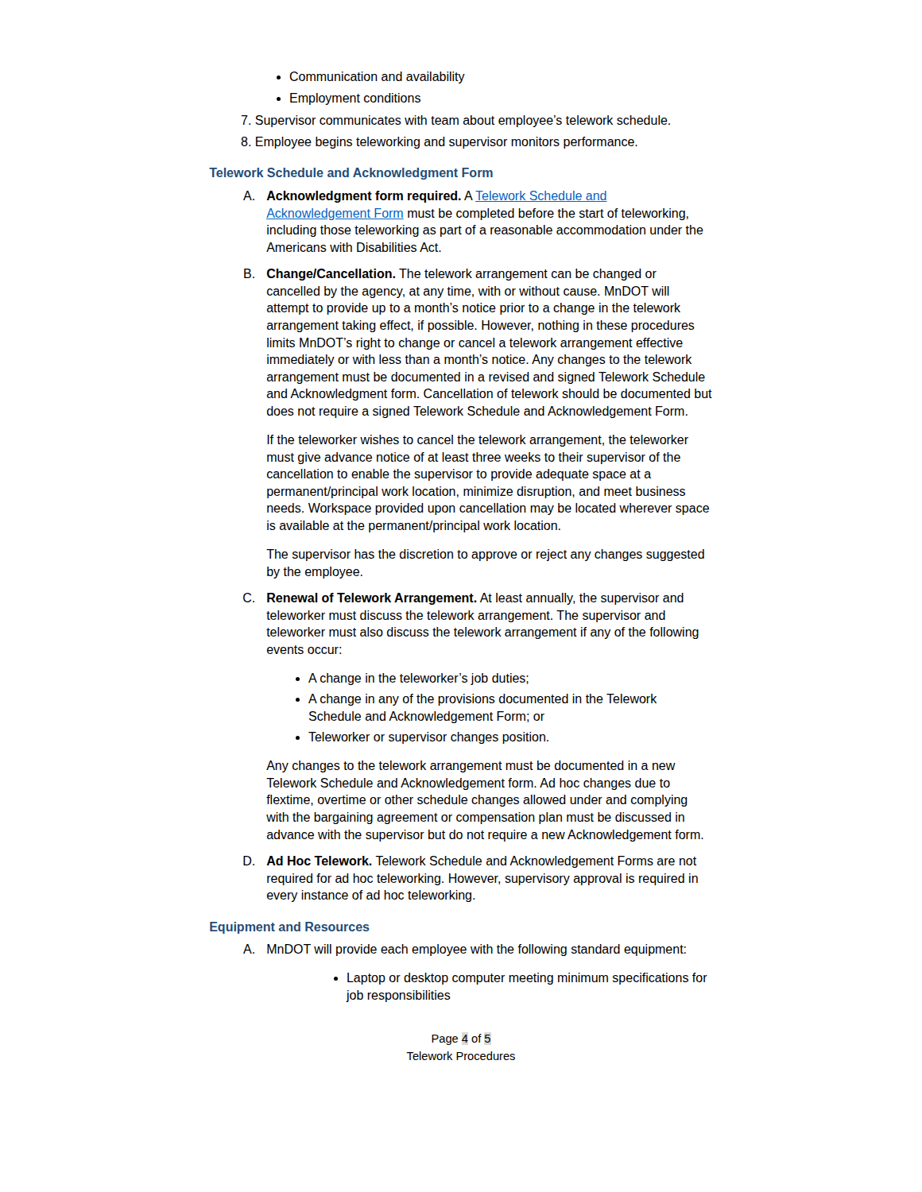Communication and availability
Employment conditions
Supervisor communicates with team about employee’s telework schedule.
Employee begins teleworking and supervisor monitors performance.
Telework Schedule and Acknowledgment Form
Acknowledgment form required. A Telework Schedule and Acknowledgement Form must be completed before the start of teleworking, including those teleworking as part of a reasonable accommodation under the Americans with Disabilities Act.
Change/Cancellation. The telework arrangement can be changed or cancelled by the agency, at any time, with or without cause. MnDOT will attempt to provide up to a month’s notice prior to a change in the telework arrangement taking effect, if possible. However, nothing in these procedures limits MnDOT’s right to change or cancel a telework arrangement effective immediately or with less than a month’s notice. Any changes to the telework arrangement must be documented in a revised and signed Telework Schedule and Acknowledgment form. Cancellation of telework should be documented but does not require a signed Telework Schedule and Acknowledgement Form.
If the teleworker wishes to cancel the telework arrangement, the teleworker must give advance notice of at least three weeks to their supervisor of the cancellation to enable the supervisor to provide adequate space at a permanent/principal work location, minimize disruption, and meet business needs. Workspace provided upon cancellation may be located wherever space is available at the permanent/principal work location.
The supervisor has the discretion to approve or reject any changes suggested by the employee.
Renewal of Telework Arrangement. At least annually, the supervisor and teleworker must discuss the telework arrangement. The supervisor and teleworker must also discuss the telework arrangement if any of the following events occur:
A change in the teleworker’s job duties;
A change in any of the provisions documented in the Telework Schedule and Acknowledgement Form; or
Teleworker or supervisor changes position.
Any changes to the telework arrangement must be documented in a new Telework Schedule and Acknowledgement form. Ad hoc changes due to flextime, overtime or other schedule changes allowed under and complying with the bargaining agreement or compensation plan must be discussed in advance with the supervisor but do not require a new Acknowledgement form.
Ad Hoc Telework. Telework Schedule and Acknowledgement Forms are not required for ad hoc teleworking. However, supervisory approval is required in every instance of ad hoc teleworking.
Equipment and Resources
MnDOT will provide each employee with the following standard equipment:
Laptop or desktop computer meeting minimum specifications for job responsibilities
Page 4 of 5
Telework Procedures